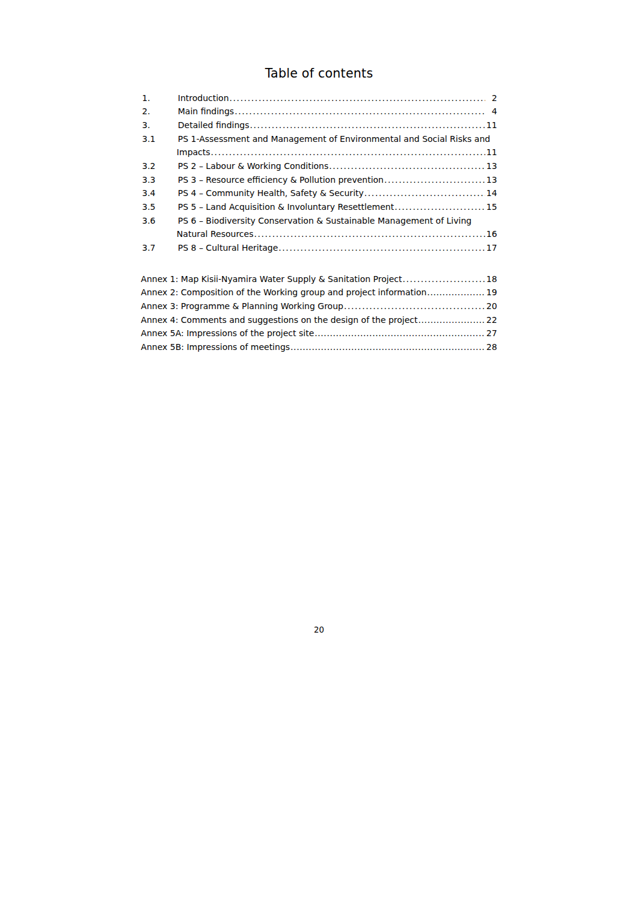Table of contents
1.
Introduction ........................................................................................... 2
2.
Main findings .......................................................................................... 4
3.
Detailed findings .................................................................................... 11
3.1
PS 1-Assessment and Management of Environmental and Social Risks and
Impacts ................................................................................................... 11
3.2
PS 2 – Labour & Working Conditions .......................................................... 13
3.3
PS 3 – Resource efficiency & Pollution prevention ....................................... 13
3.4
PS 4 – Community Health, Safety & Security ............................................... 14
3.5
PS 5 – Land Acquisition & Involuntary Resettlement .................................... 15
3.6
PS 6 – Biodiversity Conservation & Sustainable Management of Living
Natural Resources ..................................................................................... 16
3.7
PS 8 – Cultural Heritage ............................................................................ 17
Annex 1: Map Kisii-Nyamira Water Supply & Sanitation Project ................................. 18
Annex 2: Composition of the Working group and project information ........................ 19
Annex 3: Programme & Planning Working Group ....................................................... 20
Annex 4: Comments and suggestions on the design of the project ............................ 22
Annex 5A: Impressions of the project site .............................................................. 27
Annex 5B: Impressions of meetings ........................................................................ 28
20